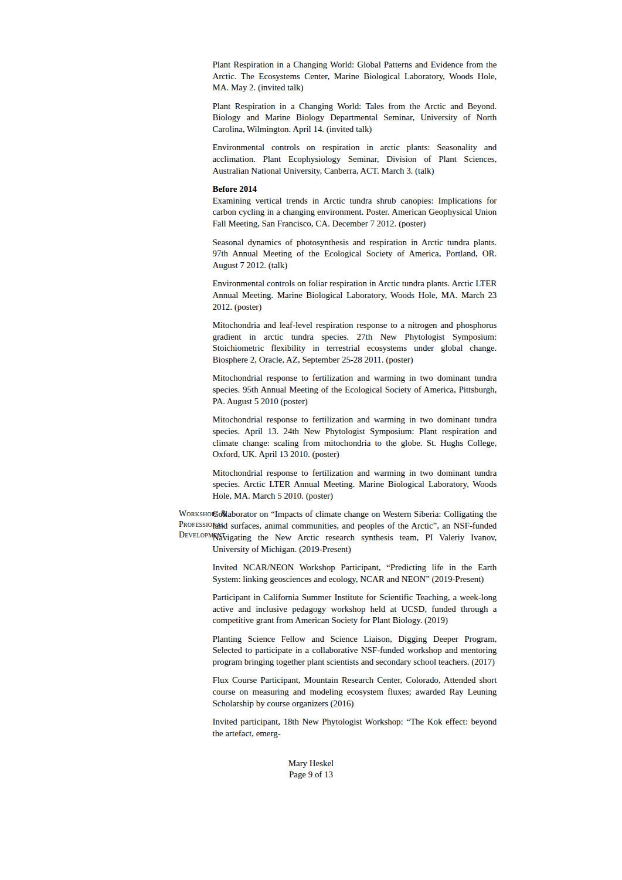Plant Respiration in a Changing World: Global Patterns and Evidence from the Arctic. The Ecosystems Center, Marine Biological Laboratory, Woods Hole, MA. May 2. (invited talk)
Plant Respiration in a Changing World: Tales from the Arctic and Beyond. Biology and Marine Biology Departmental Seminar, University of North Carolina, Wilmington. April 14. (invited talk)
Environmental controls on respiration in arctic plants: Seasonality and acclimation. Plant Ecophysiology Seminar, Division of Plant Sciences, Australian National University, Canberra, ACT. March 3. (talk)
Before 2014
Examining vertical trends in Arctic tundra shrub canopies: Implications for carbon cycling in a changing environment. Poster. American Geophysical Union Fall Meeting, San Francisco, CA. December 7 2012. (poster)
Seasonal dynamics of photosynthesis and respiration in Arctic tundra plants. 97th Annual Meeting of the Ecological Society of America, Portland, OR. August 7 2012. (talk)
Environmental controls on foliar respiration in Arctic tundra plants. Arctic LTER Annual Meeting. Marine Biological Laboratory, Woods Hole, MA. March 23 2012. (poster)
Mitochondria and leaf-level respiration response to a nitrogen and phosphorus gradient in arctic tundra species. 27th New Phytologist Symposium: Stoichiometric flexibility in terrestrial ecosystems under global change. Biosphere 2, Oracle, AZ, September 25-28 2011. (poster)
Mitochondrial response to fertilization and warming in two dominant tundra species. 95th Annual Meeting of the Ecological Society of America, Pittsburgh, PA. August 5 2010 (poster)
Mitochondrial response to fertilization and warming in two dominant tundra species. April 13. 24th New Phytologist Symposium: Plant respiration and climate change: scaling from mitochondria to the globe. St. Hughs College, Oxford, UK. April 13 2010. (poster)
Mitochondrial response to fertilization and warming in two dominant tundra species. Arctic LTER Annual Meeting. Marine Biological Laboratory, Woods Hole, MA. March 5 2010. (poster)
Workshops &
Professional
Development
Collaborator on “Impacts of climate change on Western Siberia: Colligating the land surfaces, animal communities, and peoples of the Arctic”, an NSF-funded Navigating the New Arctic research synthesis team, PI Valeriy Ivanov, University of Michigan. (2019-Present)
Invited NCAR/NEON Workshop Participant, “Predicting life in the Earth System: linking geosciences and ecology, NCAR and NEON” (2019-Present)
Participant in California Summer Institute for Scientific Teaching, a week-long active and inclusive pedagogy workshop held at UCSD, funded through a competitive grant from American Society for Plant Biology. (2019)
Planting Science Fellow and Science Liaison, Digging Deeper Program, Selected to participate in a collaborative NSF-funded workshop and mentoring program bringing together plant scientists and secondary school teachers. (2017)
Flux Course Participant, Mountain Research Center, Colorado, Attended short course on measuring and modeling ecosystem fluxes; awarded Ray Leuning Scholarship by course organizers (2016)
Invited participant, 18th New Phytologist Workshop: “The Kok effect: beyond the artefact, emerg-
Mary Heskel
Page 9 of 13